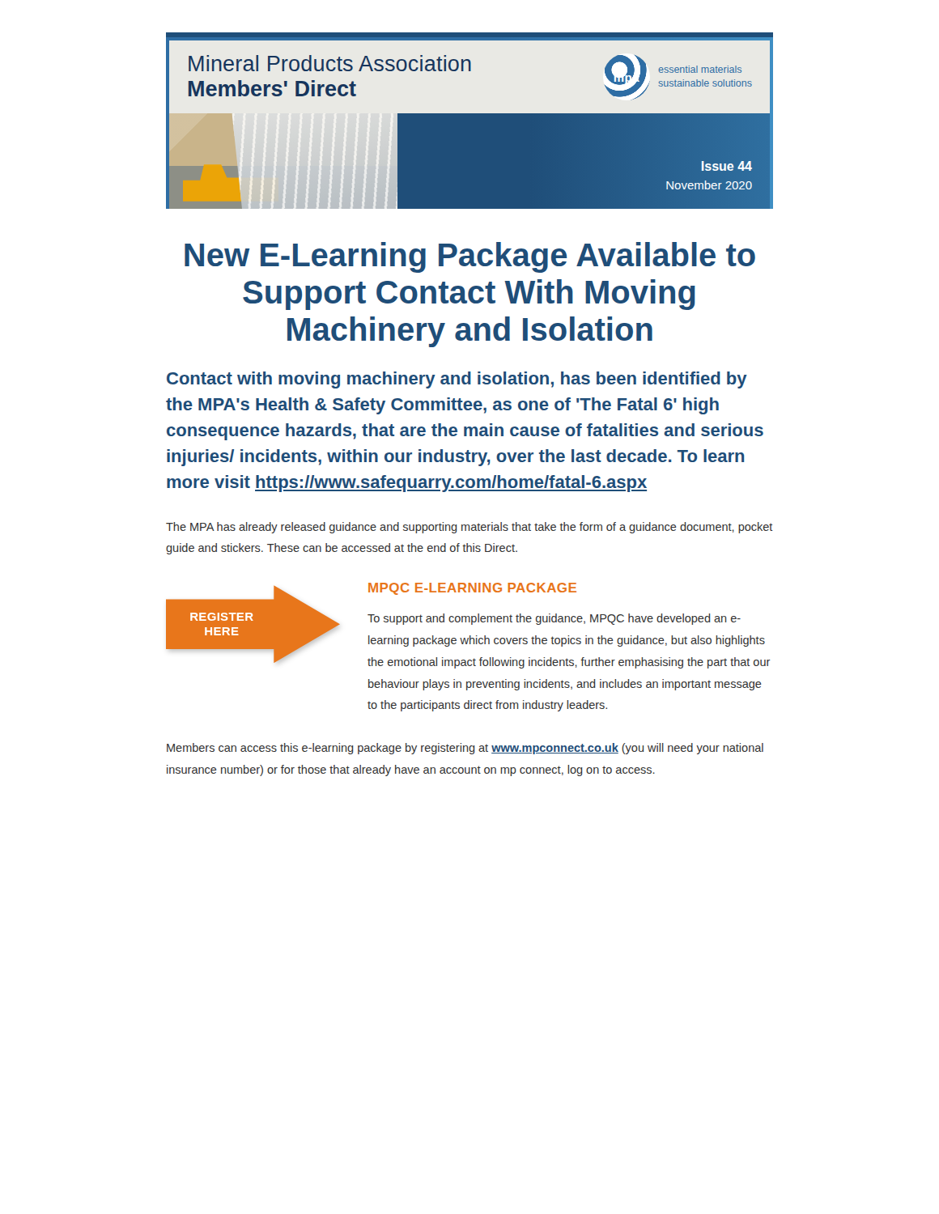Mineral Products Association
Members' Direct
essential materials sustainable solutions
Issue 44
November 2020
New E-Learning Package Available to Support Contact With Moving Machinery and Isolation
Contact with moving machinery and isolation, has been identified by the MPA's Health & Safety Committee, as one of 'The Fatal 6' high consequence hazards, that are the main cause of fatalities and serious injuries/ incidents, within our industry, over the last decade. To learn more visit https://www.safequarry.com/home/fatal-6.aspx
The MPA has already released guidance and supporting materials that take the form of a guidance document, pocket guide and stickers. These can be accessed at the end of this Direct.
REGISTER
HERE
MPQC E-LEARNING PACKAGE
To support and complement the guidance, MPQC have developed an e-learning package which covers the topics in the guidance, but also highlights the emotional impact following incidents, further emphasising the part that our behaviour plays in preventing incidents, and includes an important message to the participants direct from industry leaders.
Members can access this e-learning package by registering at www.mpconnect.co.uk (you will need your national insurance number) or for those that already have an account on mp connect, log on to access.